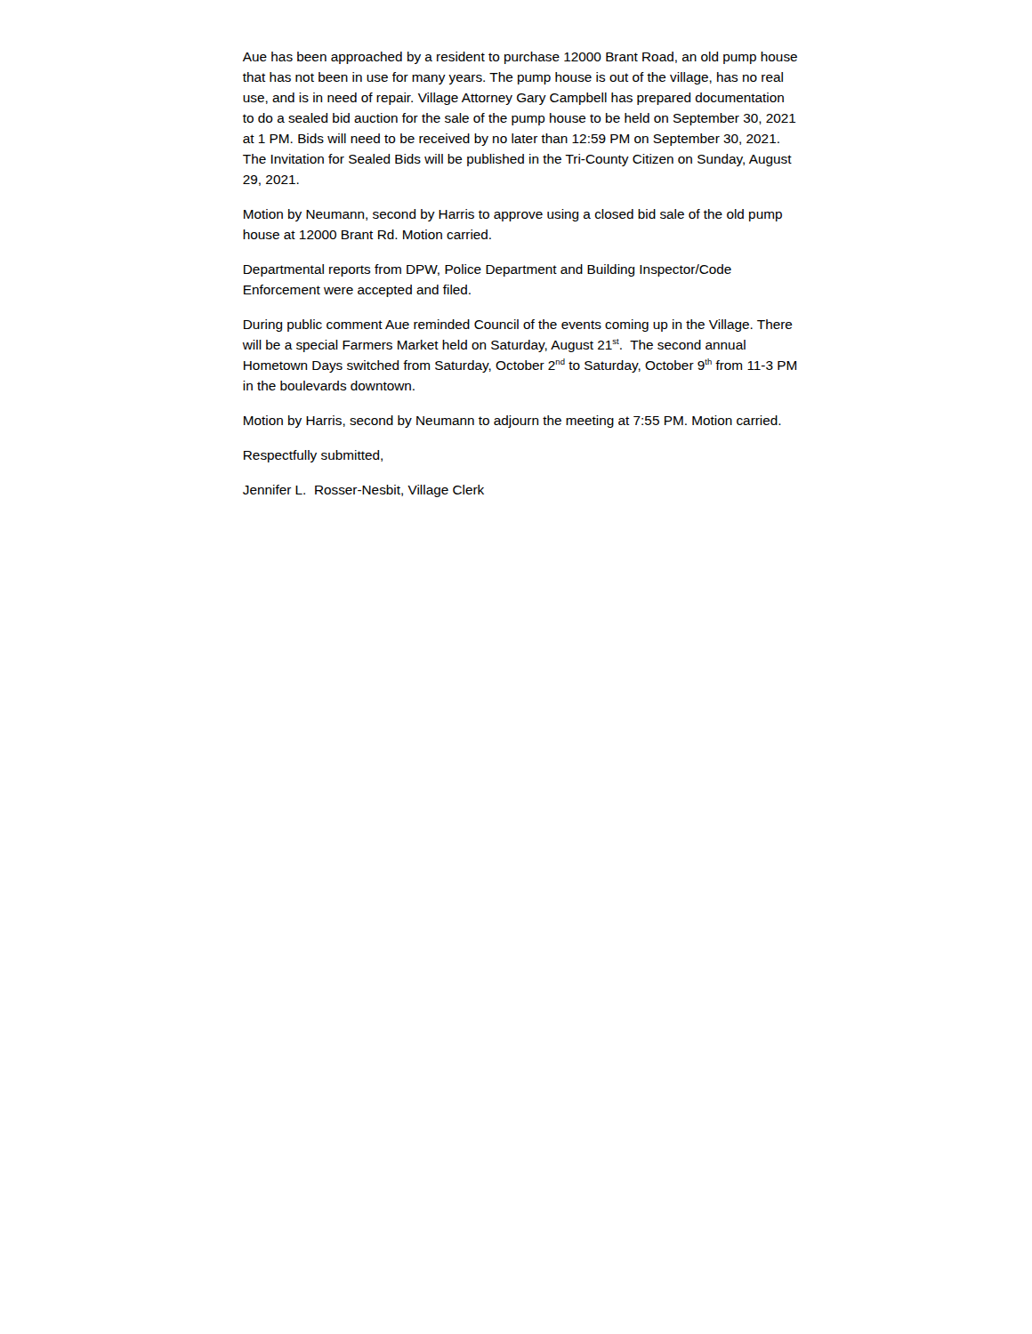Aue has been approached by a resident to purchase 12000 Brant Road, an old pump house that has not been in use for many years. The pump house is out of the village, has no real use, and is in need of repair. Village Attorney Gary Campbell has prepared documentation to do a sealed bid auction for the sale of the pump house to be held on September 30, 2021 at 1 PM. Bids will need to be received by no later than 12:59 PM on September 30, 2021. The Invitation for Sealed Bids will be published in the Tri-County Citizen on Sunday, August 29, 2021.
Motion by Neumann, second by Harris to approve using a closed bid sale of the old pump house at 12000 Brant Rd. Motion carried.
Departmental reports from DPW, Police Department and Building Inspector/Code Enforcement were accepted and filed.
During public comment Aue reminded Council of the events coming up in the Village. There will be a special Farmers Market held on Saturday, August 21st. The second annual Hometown Days switched from Saturday, October 2nd to Saturday, October 9th from 11-3 PM in the boulevards downtown.
Motion by Harris, second by Neumann to adjourn the meeting at 7:55 PM. Motion carried.
Respectfully submitted,
Jennifer L. Rosser-Nesbit, Village Clerk